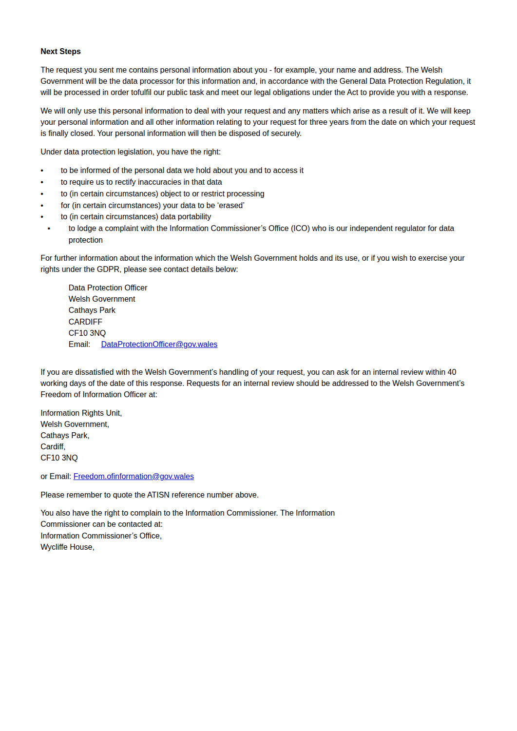Next Steps
The request you sent me contains personal information about you - for example, your name and address. The Welsh Government will be the data processor for this information and, in accordance with the General Data Protection Regulation, it will be processed in order tofulfil our public task and meet our legal obligations under the Act to provide you with a response.
We will only use this personal information to deal with your request and any matters which arise as a result of it. We will keep your personal information and all other information relating to your request for three years from the date on which your request is finally closed. Your personal information will then be disposed of securely.
Under data protection legislation, you have the right:
•to be informed of the personal data we hold about you and to access it
•to require us to rectify inaccuracies in that data
•to (in certain circumstances) object to or restrict processing
•for (in certain circumstances) your data to be ‘erased’
•to (in certain circumstances) data portability
•to lodge a complaint with the Information Commissioner’s Office (ICO) who is our independent regulator for data protection
For further information about the information which the Welsh Government holds and its use, or if you wish to exercise your rights under the GDPR, please see contact details below:
Data Protection Officer
Welsh Government
Cathays Park
CARDIFF
CF10 3NQ
Email: DataProtectionOfficer@gov.wales
If you are dissatisfied with the Welsh Government’s handling of your request, you can ask for an internal review within 40 working days of the date of this response. Requests for an internal review should be addressed to the Welsh Government’s Freedom of Information Officer at:
Information Rights Unit,
Welsh Government,
Cathays Park,
Cardiff,
CF10 3NQ
or Email: Freedom.ofinformation@gov.wales
Please remember to quote the ATISN reference number above.
You also have the right to complain to the Information Commissioner. The Information
Commissioner can be contacted at:
Information Commissioner’s Office,
Wycliffe House,